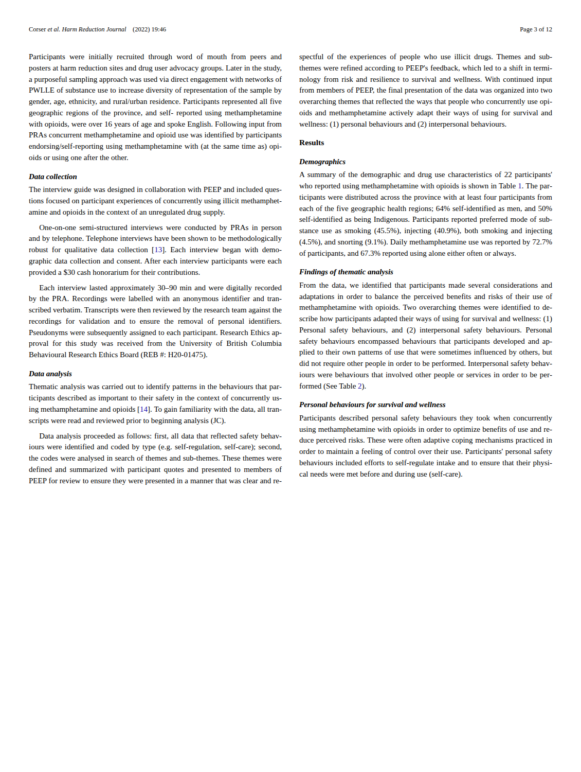Corser et al. Harm Reduction Journal (2022) 19:46
Page 3 of 12
Participants were initially recruited through word of mouth from peers and posters at harm reduction sites and drug user advocacy groups. Later in the study, a purposeful sampling approach was used via direct engagement with networks of PWLLE of substance use to increase diversity of representation of the sample by gender, age, ethnicity, and rural/urban residence. Participants represented all five geographic regions of the province, and self- reported using methamphetamine with opioids, were over 16 years of age and spoke English. Following input from PRAs concurrent methamphetamine and opioid use was identified by participants endorsing/self-reporting using methamphetamine with (at the same time as) opioids or using one after the other.
Data collection
The interview guide was designed in collaboration with PEEP and included questions focused on participant experiences of concurrently using illicit methamphetamine and opioids in the context of an unregulated drug supply.
One-on-one semi-structured interviews were conducted by PRAs in person and by telephone. Telephone interviews have been shown to be methodologically robust for qualitative data collection [13]. Each interview began with demographic data collection and consent. After each interview participants were each provided a $30 cash honorarium for their contributions.
Each interview lasted approximately 30–90 min and were digitally recorded by the PRA. Recordings were labelled with an anonymous identifier and transcribed verbatim. Transcripts were then reviewed by the research team against the recordings for validation and to ensure the removal of personal identifiers. Pseudonyms were subsequently assigned to each participant. Research Ethics approval for this study was received from the University of British Columbia Behavioural Research Ethics Board (REB #: H20-01475).
Data analysis
Thematic analysis was carried out to identify patterns in the behaviours that participants described as important to their safety in the context of concurrently using methamphetamine and opioids [14]. To gain familiarity with the data, all transcripts were read and reviewed prior to beginning analysis (JC).
Data analysis proceeded as follows: first, all data that reflected safety behaviours were identified and coded by type (e.g. self-regulation, self-care); second, the codes were analysed in search of themes and sub-themes. These themes were defined and summarized with participant quotes and presented to members of PEEP for review to ensure they were presented in a manner that was clear and respectful of the experiences of people who use illicit drugs. Themes and sub-themes were refined according to PEEP's feedback, which led to a shift in terminology from risk and resilience to survival and wellness. With continued input from members of PEEP, the final presentation of the data was organized into two overarching themes that reflected the ways that people who concurrently use opioids and methamphetamine actively adapt their ways of using for survival and wellness: (1) personal behaviours and (2) interpersonal behaviours.
Results
Demographics
A summary of the demographic and drug use characteristics of 22 participants' who reported using methamphetamine with opioids is shown in Table 1. The participants were distributed across the province with at least four participants from each of the five geographic health regions; 64% self-identified as men, and 50% self-identified as being Indigenous. Participants reported preferred mode of substance use as smoking (45.5%), injecting (40.9%), both smoking and injecting (4.5%), and snorting (9.1%). Daily methamphetamine use was reported by 72.7% of participants, and 67.3% reported using alone either often or always.
Findings of thematic analysis
From the data, we identified that participants made several considerations and adaptations in order to balance the perceived benefits and risks of their use of methamphetamine with opioids. Two overarching themes were identified to describe how participants adapted their ways of using for survival and wellness: (1) Personal safety behaviours, and (2) interpersonal safety behaviours. Personal safety behaviours encompassed behaviours that participants developed and applied to their own patterns of use that were sometimes influenced by others, but did not require other people in order to be performed. Interpersonal safety behaviours were behaviours that involved other people or services in order to be performed (See Table 2).
Personal behaviours for survival and wellness
Participants described personal safety behaviours they took when concurrently using methamphetamine with opioids in order to optimize benefits of use and reduce perceived risks. These were often adaptive coping mechanisms practiced in order to maintain a feeling of control over their use. Participants' personal safety behaviours included efforts to self-regulate intake and to ensure that their physical needs were met before and during use (self-care).